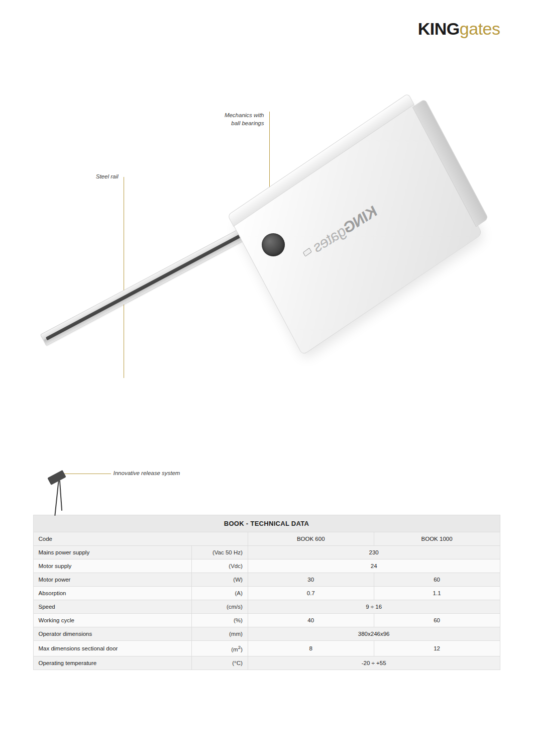KING gates
Mechanics with
ball bearings
Steel rail
Innovative release system
KINGgates
BOOK - TECHNICAL DATA
| Code | BOOK 600 | BOOK 1000 |
| --- | --- | --- |
| Mains power supply | (Vac 50 Hz) | 230 |
| Motor supply | (Vdc) | 24 |
| Motor power | (W) | 30 | 60 |
| Absorption | (A) | 0.7 | 1.1 |
| Speed | (cm/s) | 9 ÷ 16 |
| Working cycle | (%) | 40 | 60 |
| Operator dimensions | (mm) | 380x246x96 |
| Max dimensions sectional door | (m 2 ) | 8 | 12 |
| Operating temperature | (°C) | -20 ÷ +55 |